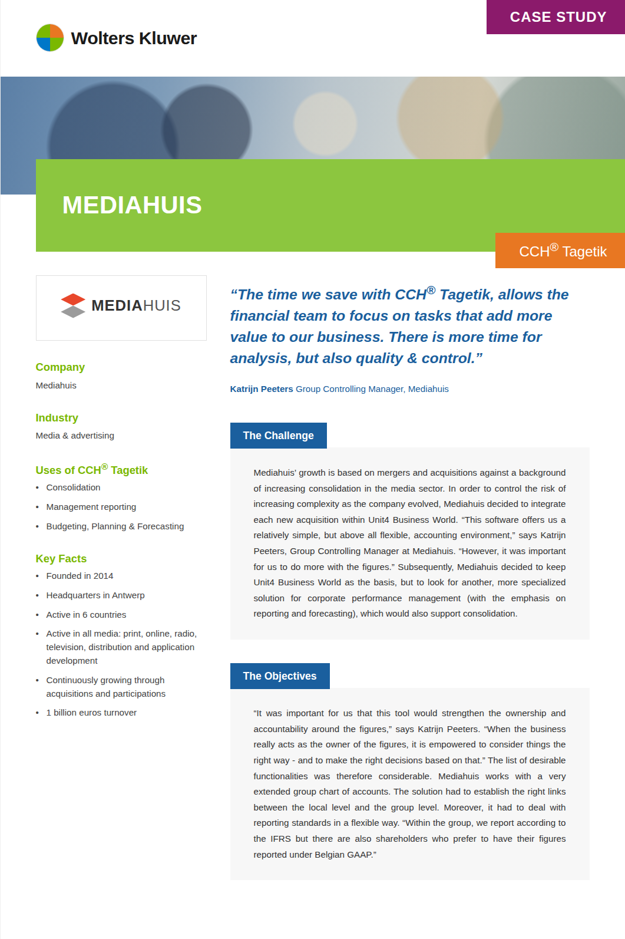CASE STUDY
Wolters Kluwer
MEDIAHUIS
CCH® Tagetik
MEDIA HUIS
Company
Mediahuis
Industry
Media & advertising
Uses of CCH® Tagetik
Consolidation
Management reporting
Budgeting, Planning & Forecasting
Key Facts
Founded in 2014
Headquarters in Antwerp
Active in 6 countries
Active in all media: print, online, radio, television, distribution and application development
Continuously growing through acquisitions and participations
1 billion euros turnover
“The time we save with CCH® Tagetik, allows the financial team to focus on tasks that add more value to our business. There is more time for analysis, but also quality & control.”
Katrijn Peeters Group Controlling Manager, Mediahuis
The Challenge
Mediahuis’ growth is based on mergers and acquisitions against a background of increasing consolidation in the media sector. In order to control the risk of increasing complexity as the company evolved, Mediahuis decided to integrate each new acquisition within Unit4 Business World. “This software offers us a relatively simple, but above all flexible, accounting environment,” says Katrijn Peeters, Group Controlling Manager at Mediahuis. “However, it was important for us to do more with the figures.” Subsequently, Mediahuis decided to keep Unit4 Business World as the basis, but to look for another, more specialized solution for corporate performance management (with the emphasis on reporting and forecasting), which would also support consolidation.
The Objectives
“It was important for us that this tool would strengthen the ownership and accountability around the figures,” says Katrijn Peeters. “When the business really acts as the owner of the figures, it is empowered to consider things the right way - and to make the right decisions based on that.” The list of desirable functionalities was therefore considerable. Mediahuis works with a very extended group chart of accounts. The solution had to establish the right links between the local level and the group level. Moreover, it had to deal with reporting standards in a flexible way. “Within the group, we report according to the IFRS but there are also shareholders who prefer to have their figures reported under Belgian GAAP.”